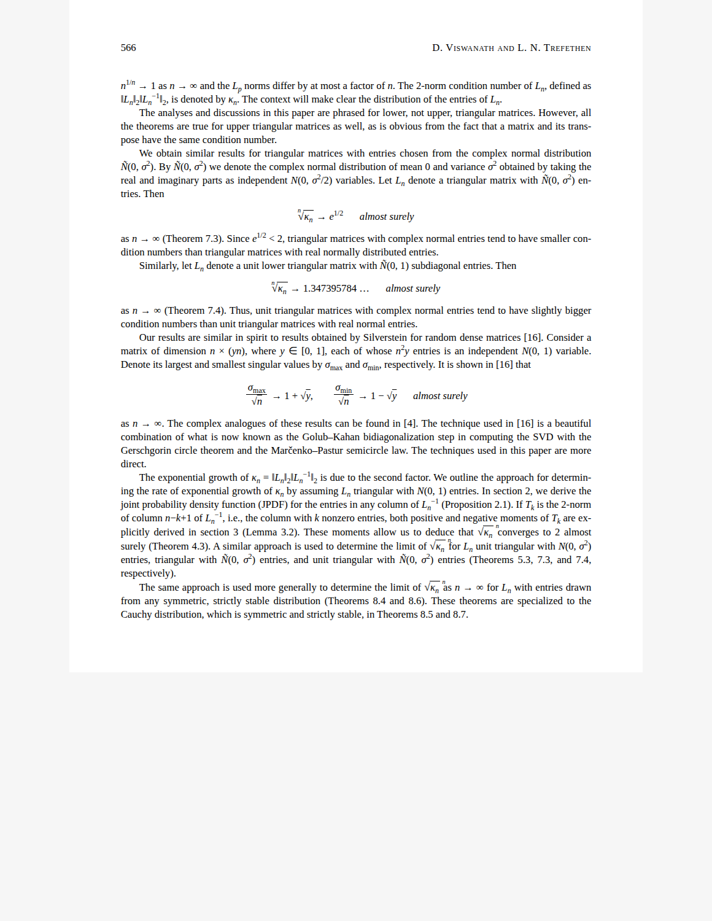566 D. Viswanath and L. N. Trefethen
n1/n → 1 as n → ∞ and the Lp norms differ by at most a factor of n. The 2-norm condition number of Ln, defined as ‖Ln‖2‖Ln−1‖2, is denoted by κn. The context will make clear the distribution of the entries of Ln.
The analyses and discussions in this paper are phrased for lower, not upper, triangular matrices. However, all the theorems are true for upper triangular matrices as well, as is obvious from the fact that a matrix and its transpose have the same condition number.
We obtain similar results for triangular matrices with entries chosen from the complex normal distribution Ñ(0, σ2). By Ñ(0, σ2) we denote the complex normal distribution of mean 0 and variance σ2 obtained by taking the real and imaginary parts as independent N(0, σ2/2) variables. Let Ln denote a triangular matrix with Ñ(0, σ2) entries. Then
n√κn → e1/2 almost surely
as n → ∞ (Theorem 7.3). Since e1/2 < 2, triangular matrices with complex normal entries tend to have smaller condition numbers than triangular matrices with real normally distributed entries.
Similarly, let Ln denote a unit lower triangular matrix with Ñ(0, 1) subdiagonal entries. Then
n√κn → 1.347395784 … almost surely
as n → ∞ (Theorem 7.4). Thus, unit triangular matrices with complex normal entries tend to have slightly bigger condition numbers than unit triangular matrices with real normal entries.
Our results are similar in spirit to results obtained by Silverstein for random dense matrices [16]. Consider a matrix of dimension n × (yn), where y ∈ [0, 1], each of whose n2y entries is an independent N(0, 1) variable. Denote its largest and smallest singular values by σmax and σmin, respectively. It is shown in [16] that
σmax√n → 1 + √y, σmin√n → 1 − √y almost surely
as n → ∞. The complex analogues of these results can be found in [4]. The technique used in [16] is a beautiful combination of what is now known as the Golub–Kahan bidiagonalization step in computing the SVD with the Gerschgorin circle theorem and the Marčenko–Pastur semicircle law. The techniques used in this paper are more direct.
The exponential growth of κn = ‖Ln‖2‖Ln−1‖2 is due to the second factor. We outline the approach for determining the rate of exponential growth of κn by assuming Ln triangular with N(0, 1) entries. In section 2, we derive the joint probability density function (JPDF) for the entries in any column of Ln−1 (Proposition 2.1). If Tk is the 2-norm of column n−k+1 of Ln−1, i.e., the column with k nonzero entries, both positive and negative moments of Tk are explicitly derived in section 3 (Lemma 3.2). These moments allow us to deduce that n√κn converges to 2 almost surely (Theorem 4.3). A similar approach is used to determine the limit of n√κn for Ln unit triangular with N(0, σ2) entries, triangular with Ñ(0, σ2) entries, and unit triangular with Ñ(0, σ2) entries (Theorems 5.3, 7.3, and 7.4, respectively).
The same approach is used more generally to determine the limit of n√κn as n → ∞ for Ln with entries drawn from any symmetric, strictly stable distribution (Theorems 8.4 and 8.6). These theorems are specialized to the Cauchy distribution, which is symmetric and strictly stable, in Theorems 8.5 and 8.7.